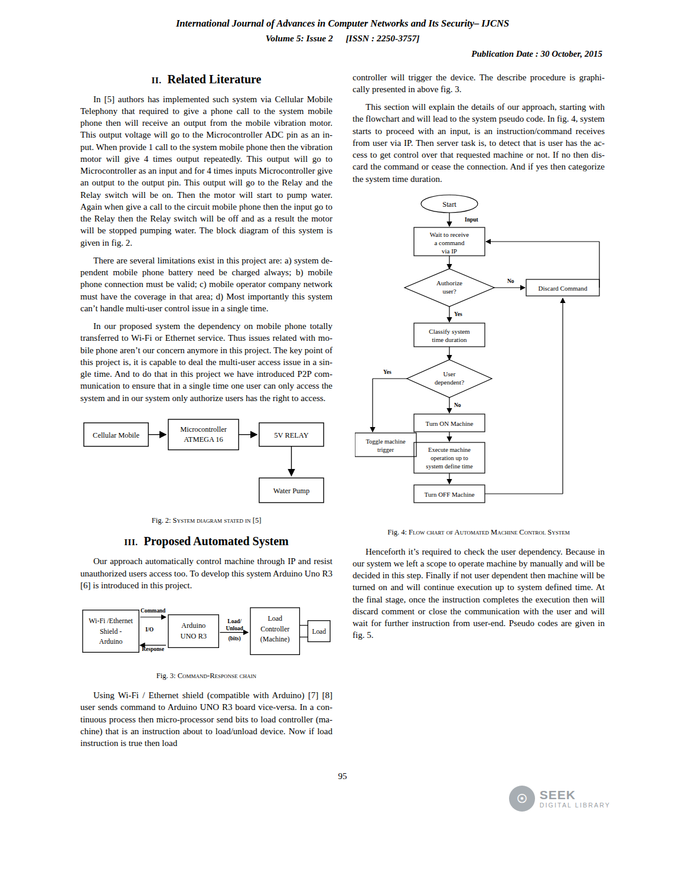International Journal of Advances in Computer Networks and Its Security– IJCNS
Volume 5: Issue 2 [ISSN : 2250-3757]
Publication Date : 30 October, 2015
II. Related Literature
In [5] authors has implemented such system via Cellular Mobile Telephony that required to give a phone call to the system mobile phone then will receive an output from the mobile vibration motor. This output voltage will go to the Microcontroller ADC pin as an input. When provide 1 call to the system mobile phone then the vibration motor will give 4 times output repeatedly. This output will go to Microcontroller as an input and for 4 times inputs Microcontroller give an output to the output pin. This output will go to the Relay and the Relay switch will be on. Then the motor will start to pump water. Again when give a call to the circuit mobile phone then the input go to the Relay then the Relay switch will be off and as a result the motor will be stopped pumping water. The block diagram of this system is given in fig. 2.
There are several limitations exist in this project are: a) system dependent mobile phone battery need be charged always; b) mobile phone connection must be valid; c) mobile operator company network must have the coverage in that area; d) Most importantly this system can’t handle multi-user control issue in a single time.
In our proposed system the dependency on mobile phone totally transferred to Wi-Fi or Ethernet service. Thus issues related with mobile phone aren’t our concern anymore in this project. The key point of this project is, it is capable to deal the multi-user access issue in a single time. And to do that in this project we have introduced P2P communication to ensure that in a single time one user can only access the system and in our system only authorize users has the right to access.
Cellular Mobile Microcontroller ATMEGA 16 5V RELAY Water Pump
Fig. 2: System diagram stated in [5]
III. Proposed Automated System
Our approach automatically control machine through IP and resist unauthorized users access too. To develop this system Arduino Uno R3 [6] is introduced in this project.
Wi-Fi /Ethernet Shield - Arduino Arduino UNO R3 Load Controller (Machine) Load Command I/O Response Load/ Unload (bits)
Fig. 3: Command-Response chain
Using Wi-Fi / Ethernet shield (compatible with Arduino) [7] [8] user sends command to Arduino UNO R3 board vice-versa. In a continuous process then micro-processor send bits to load controller (machine) that is an instruction about to load/unload device. Now if load instruction is true then load
controller will trigger the device. The describe procedure is graphically presented in above fig. 3.
This section will explain the details of our approach, starting with the flowchart and will lead to the system pseudo code. In fig. 4, system starts to proceed with an input, is an instruction/command receives from user via IP. Then server task is, to detect that is user has the access to get control over that requested machine or not. If no then discard the command or cease the connection. And if yes then categorize the system time duration.
Start Input Wait to receive a command via IP Authorize user? No Discard Command Yes Classify system time duration User dependent? Yes Toggle machine trigger No Turn ON Machine Execute machine operation up to system define time Turn OFF Machine
Fig. 4: Flow chart of Automated Machine Control System
Henceforth it’s required to check the user dependency. Because in our system we left a scope to operate machine by manually and will be decided in this step. Finally if not user dependent then machine will be turned on and will continue execution up to system defined time. At the final stage, once the instruction completes the execution then will discard comment or close the communication with the user and will wait for further instruction from user-end. Pseudo codes are given in fig. 5.
95
☉
SEEK
DIGITAL LIBRARY